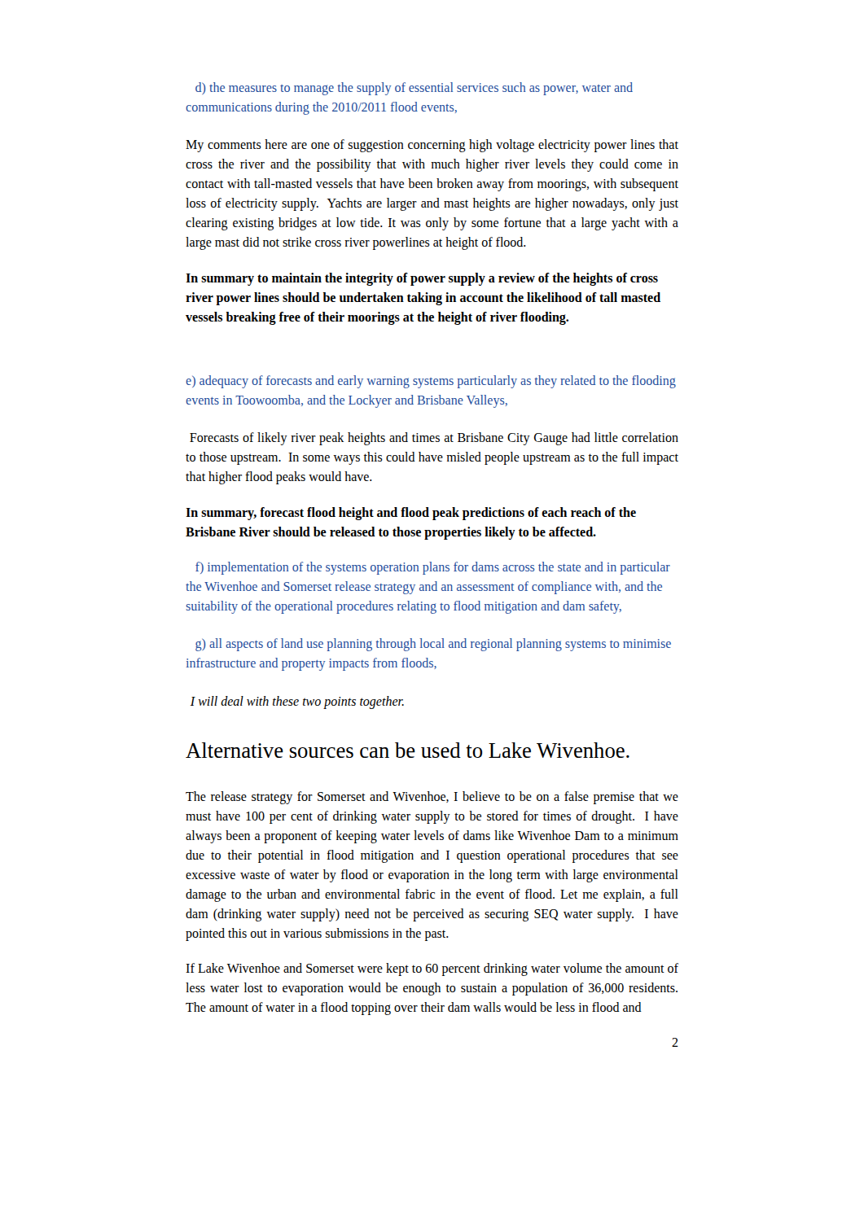d) the measures to manage the supply of essential services such as power, water and communications during the 2010/2011 flood events,
My comments here are one of suggestion concerning high voltage electricity power lines that cross the river and the possibility that with much higher river levels they could come in contact with tall-masted vessels that have been broken away from moorings, with subsequent loss of electricity supply. Yachts are larger and mast heights are higher nowadays, only just clearing existing bridges at low tide. It was only by some fortune that a large yacht with a large mast did not strike cross river powerlines at height of flood.
In summary to maintain the integrity of power supply a review of the heights of cross river power lines should be undertaken taking in account the likelihood of tall masted vessels breaking free of their moorings at the height of river flooding.
e) adequacy of forecasts and early warning systems particularly as they related to the flooding events in Toowoomba, and the Lockyer and Brisbane Valleys,
Forecasts of likely river peak heights and times at Brisbane City Gauge had little correlation to those upstream. In some ways this could have misled people upstream as to the full impact that higher flood peaks would have.
In summary, forecast flood height and flood peak predictions of each reach of the Brisbane River should be released to those properties likely to be affected.
f) implementation of the systems operation plans for dams across the state and in particular the Wivenhoe and Somerset release strategy and an assessment of compliance with, and the suitability of the operational procedures relating to flood mitigation and dam safety,
g) all aspects of land use planning through local and regional planning systems to minimise infrastructure and property impacts from floods,
I will deal with these two points together.
Alternative sources can be used to Lake Wivenhoe.
The release strategy for Somerset and Wivenhoe, I believe to be on a false premise that we must have 100 per cent of drinking water supply to be stored for times of drought. I have always been a proponent of keeping water levels of dams like Wivenhoe Dam to a minimum due to their potential in flood mitigation and I question operational procedures that see excessive waste of water by flood or evaporation in the long term with large environmental damage to the urban and environmental fabric in the event of flood. Let me explain, a full dam (drinking water supply) need not be perceived as securing SEQ water supply. I have pointed this out in various submissions in the past.
If Lake Wivenhoe and Somerset were kept to 60 percent drinking water volume the amount of less water lost to evaporation would be enough to sustain a population of 36,000 residents. The amount of water in a flood topping over their dam walls would be less in flood and
2